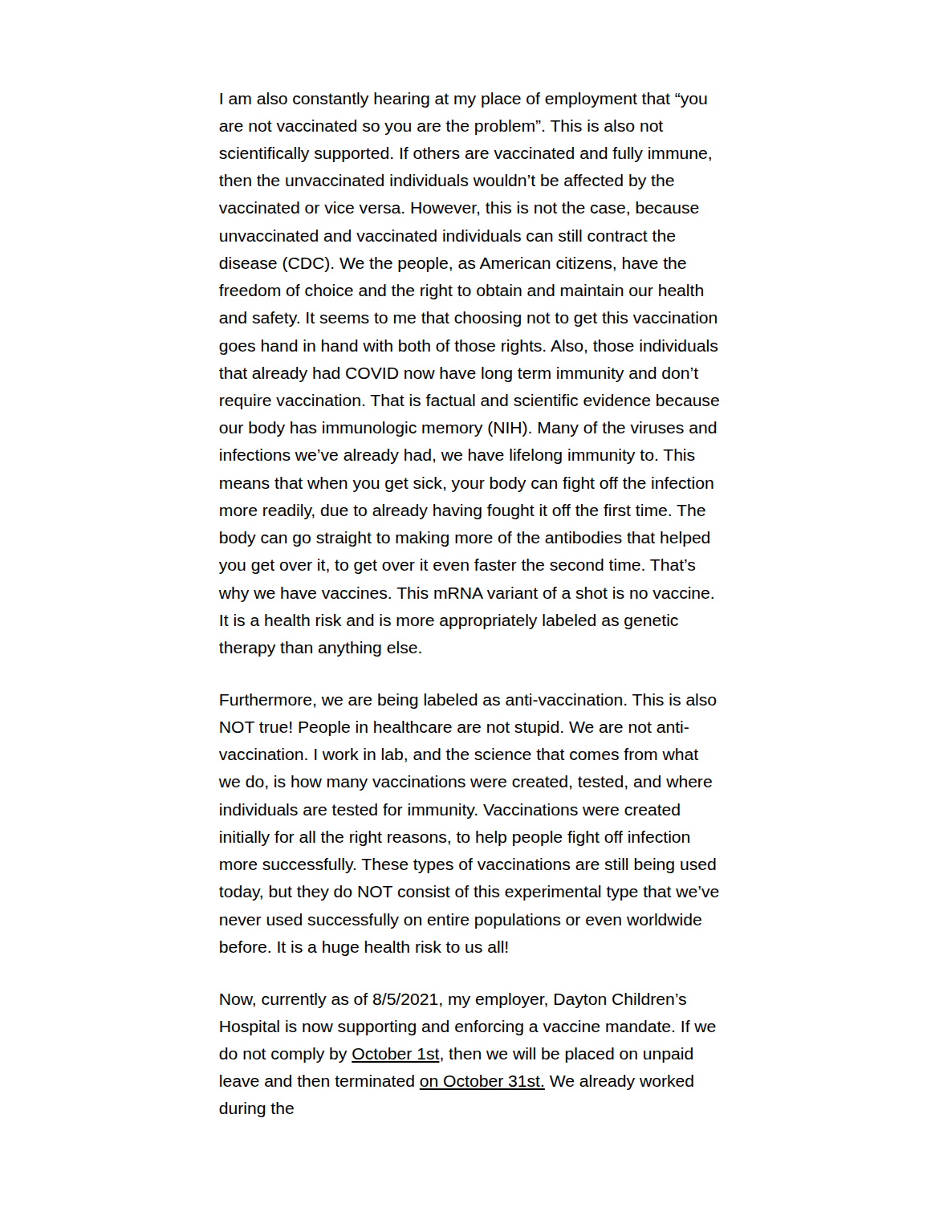I am also constantly hearing at my place of employment that “you are not vaccinated so you are the problem”. This is also not scientifically supported. If others are vaccinated and fully immune, then the unvaccinated individuals wouldn’t be affected by the vaccinated or vice versa. However, this is not the case, because unvaccinated and vaccinated individuals can still contract the disease (CDC). We the people, as American citizens, have the freedom of choice and the right to obtain and maintain our health and safety. It seems to me that choosing not to get this vaccination goes hand in hand with both of those rights. Also, those individuals that already had COVID now have long term immunity and don’t require vaccination. That is factual and scientific evidence because our body has immunologic memory (NIH). Many of the viruses and infections we’ve already had, we have lifelong immunity to. This means that when you get sick, your body can fight off the infection more readily, due to already having fought it off the first time. The body can go straight to making more of the antibodies that helped you get over it, to get over it even faster the second time. That’s why we have vaccines. This mRNA variant of a shot is no vaccine. It is a health risk and is more appropriately labeled as genetic therapy than anything else.
Furthermore, we are being labeled as anti-vaccination. This is also NOT true! People in healthcare are not stupid. We are not anti-vaccination. I work in lab, and the science that comes from what we do, is how many vaccinations were created, tested, and where individuals are tested for immunity. Vaccinations were created initially for all the right reasons, to help people fight off infection more successfully. These types of vaccinations are still being used today, but they do NOT consist of this experimental type that we’ve never used successfully on entire populations or even worldwide before. It is a huge health risk to us all!
Now, currently as of 8/5/2021, my employer, Dayton Children’s Hospital is now supporting and enforcing a vaccine mandate. If we do not comply by October 1st, then we will be placed on unpaid leave and then terminated on October 31st. We already worked during the